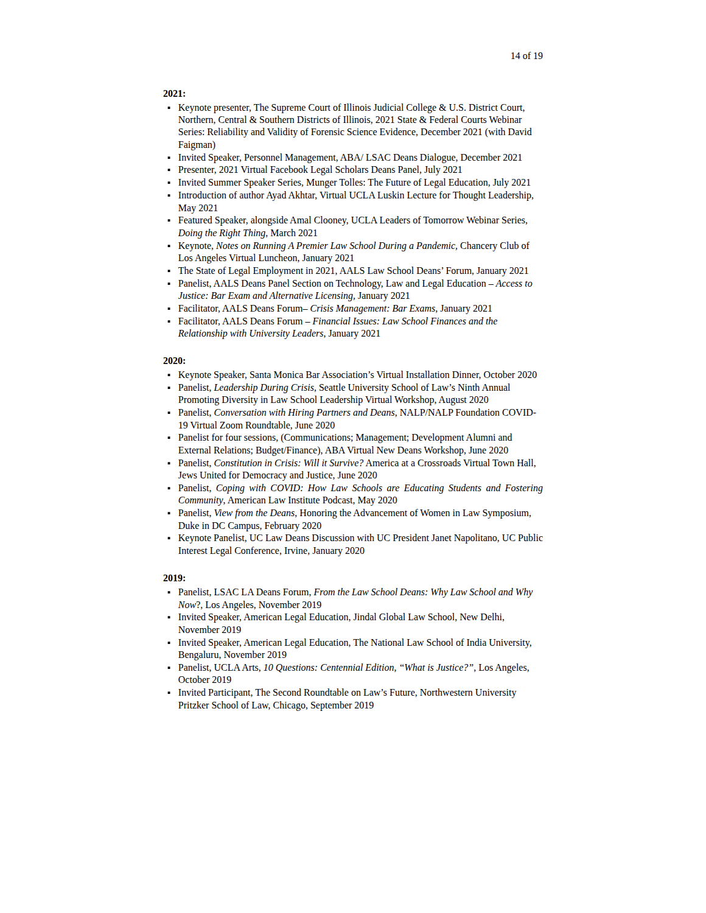14 of 19
2021:
Keynote presenter, The Supreme Court of Illinois Judicial College & U.S. District Court, Northern, Central & Southern Districts of Illinois, 2021 State & Federal Courts Webinar Series: Reliability and Validity of Forensic Science Evidence, December 2021 (with David Faigman)
Invited Speaker, Personnel Management, ABA/ LSAC Deans Dialogue, December 2021
Presenter, 2021 Virtual Facebook Legal Scholars Deans Panel, July 2021
Invited Summer Speaker Series, Munger Tolles: The Future of Legal Education, July 2021
Introduction of author Ayad Akhtar, Virtual UCLA Luskin Lecture for Thought Leadership, May 2021
Featured Speaker, alongside Amal Clooney, UCLA Leaders of Tomorrow Webinar Series, Doing the Right Thing, March 2021
Keynote, Notes on Running A Premier Law School During a Pandemic, Chancery Club of Los Angeles Virtual Luncheon, January 2021
The State of Legal Employment in 2021, AALS Law School Deans’ Forum, January 2021
Panelist, AALS Deans Panel Section on Technology, Law and Legal Education – Access to Justice: Bar Exam and Alternative Licensing, January 2021
Facilitator, AALS Deans Forum– Crisis Management: Bar Exams, January 2021
Facilitator, AALS Deans Forum – Financial Issues: Law School Finances and the Relationship with University Leaders, January 2021
2020:
Keynote Speaker, Santa Monica Bar Association’s Virtual Installation Dinner, October 2020
Panelist, Leadership During Crisis, Seattle University School of Law’s Ninth Annual Promoting Diversity in Law School Leadership Virtual Workshop, August 2020
Panelist, Conversation with Hiring Partners and Deans, NALP/NALP Foundation COVID-19 Virtual Zoom Roundtable, June 2020
Panelist for four sessions, (Communications; Management; Development Alumni and External Relations; Budget/Finance), ABA Virtual New Deans Workshop, June 2020
Panelist, Constitution in Crisis: Will it Survive? America at a Crossroads Virtual Town Hall, Jews United for Democracy and Justice, June 2020
Panelist, Coping with COVID: How Law Schools are Educating Students and Fostering Community, American Law Institute Podcast, May 2020
Panelist, View from the Deans, Honoring the Advancement of Women in Law Symposium, Duke in DC Campus, February 2020
Keynote Panelist, UC Law Deans Discussion with UC President Janet Napolitano, UC Public Interest Legal Conference, Irvine, January 2020
2019:
Panelist, LSAC LA Deans Forum, From the Law School Deans: Why Law School and Why Now?, Los Angeles, November 2019
Invited Speaker, American Legal Education, Jindal Global Law School, New Delhi, November 2019
Invited Speaker, American Legal Education, The National Law School of India University, Bengaluru, November 2019
Panelist, UCLA Arts, 10 Questions: Centennial Edition, “What is Justice?”, Los Angeles, October 2019
Invited Participant, The Second Roundtable on Law’s Future, Northwestern University Pritzker School of Law, Chicago, September 2019